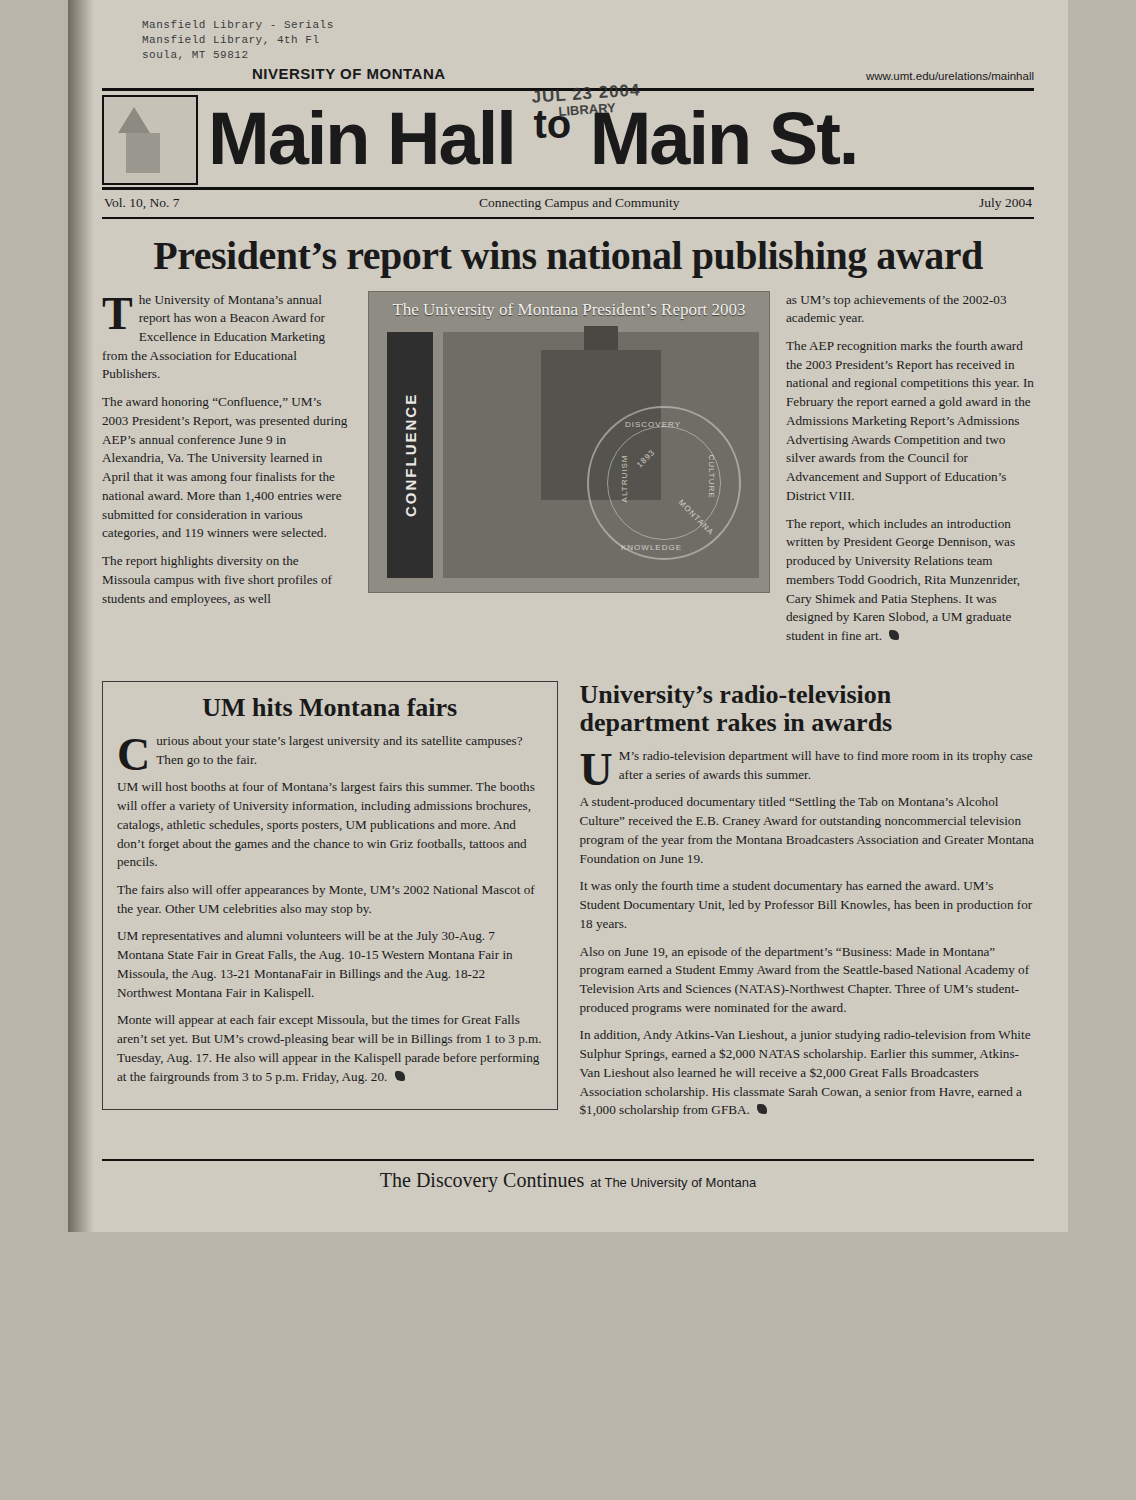Mansfield Library - Serials
Mansfield Library, 4th Fl
soula, MT 59812
NIVERSITY OF MONTANA
www.umt.edu/urelations/mainhall
JUL 23 2004
LIBRARY
Main Hall to Main St.
Vol. 10, No. 7
Connecting Campus and Community
July 2004
President’s report wins national publishing award
The University of Montana’s annual report has won a Beacon Award for Excellence in Education Marketing from the Association for Educational Publishers.
The award honoring “Confluence,” UM’s 2003 President’s Report, was presented during AEP’s annual conference June 9 in Alexandria, Va. The University learned in April that it was among four finalists for the national award. More than 1,400 entries were submitted for consideration in various categories, and 119 winners were selected.
The report highlights diversity on the Missoula campus with five short profiles of students and employees, as well
The University of Montana President’s Report 2003
CONFLUENCE
ALTRUISM DISCOVERY CULTURE KNOWLEDGE 1893 MONTANA
as UM’s top achievements of the 2002-03 academic year.
The AEP recognition marks the fourth award the 2003 President’s Report has received in national and regional competitions this year. In February the report earned a gold award in the Admissions Marketing Report’s Admissions Advertising Awards Competition and two silver awards from the Council for Advancement and Support of Education’s District VIII.
The report, which includes an introduction written by President George Dennison, was produced by University Relations team members Todd Goodrich, Rita Munzenrider, Cary Shimek and Patia Stephens. It was designed by Karen Slobod, a UM graduate student in fine art.
UM hits Montana fairs
Curious about your state’s largest university and its satellite campuses? Then go to the fair.
UM will host booths at four of Montana’s largest fairs this summer. The booths will offer a variety of University information, including admissions brochures, catalogs, athletic schedules, sports posters, UM publications and more. And don’t forget about the games and the chance to win Griz footballs, tattoos and pencils.
The fairs also will offer appearances by Monte, UM’s 2002 National Mascot of the year. Other UM celebrities also may stop by.
UM representatives and alumni volunteers will be at the July 30-Aug. 7 Montana State Fair in Great Falls, the Aug. 10-15 Western Montana Fair in Missoula, the Aug. 13-21 MontanaFair in Billings and the Aug. 18-22 Northwest Montana Fair in Kalispell.
Monte will appear at each fair except Missoula, but the times for Great Falls aren’t set yet. But UM’s crowd-pleasing bear will be in Billings from 1 to 3 p.m. Tuesday, Aug. 17. He also will appear in the Kalispell parade before performing at the fairgrounds from 3 to 5 p.m. Friday, Aug. 20.
University’s radio-television
department rakes in awards
UM’s radio-television department will have to find more room in its trophy case after a series of awards this summer.
A student-produced documentary titled “Settling the Tab on Montana’s Alcohol Culture” received the E.B. Craney Award for outstanding noncommercial television program of the year from the Montana Broadcasters Association and Greater Montana Foundation on June 19.
It was only the fourth time a student documentary has earned the award. UM’s Student Documentary Unit, led by Professor Bill Knowles, has been in production for 18 years.
Also on June 19, an episode of the department’s “Business: Made in Montana” program earned a Student Emmy Award from the Seattle-based National Academy of Television Arts and Sciences (NATAS)-Northwest Chapter. Three of UM’s student-produced programs were nominated for the award.
In addition, Andy Atkins-Van Lieshout, a junior studying radio-television from White Sulphur Springs, earned a $2,000 NATAS scholarship. Earlier this summer, Atkins-Van Lieshout also learned he will receive a $2,000 Great Falls Broadcasters Association scholarship. His classmate Sarah Cowan, a senior from Havre, earned a $1,000 scholarship from GFBA.
The Discovery Continues at The University of Montana